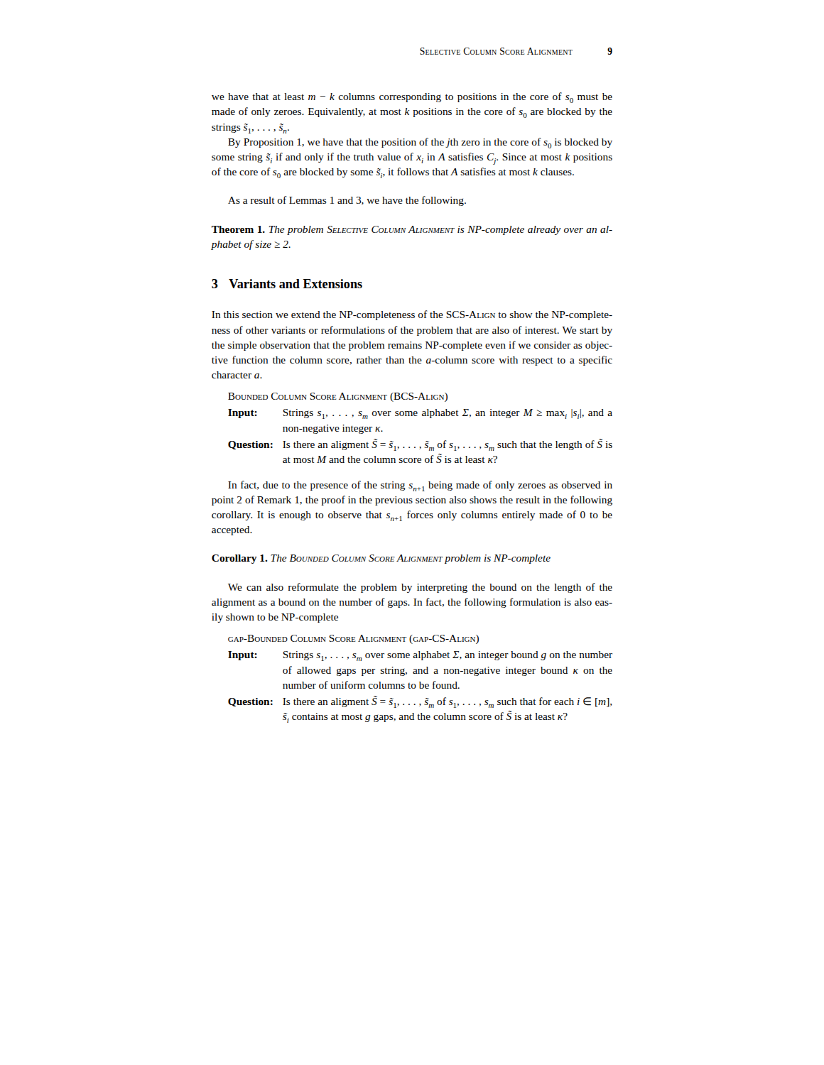Selective Column Score Alignment 9
we have that at least m − k columns corresponding to positions in the core of s0 must be made of only zeroes. Equivalently, at most k positions in the core of s0 are blocked by the strings s̃1, . . . , s̃n.
By Proposition 1, we have that the position of the jth zero in the core of s0 is blocked by some string s̃i if and only if the truth value of xi in A satisfies Cj. Since at most k positions of the core of s0 are blocked by some s̃i, it follows that A satisfies at most k clauses.
As a result of Lemmas 1 and 3, we have the following.
Theorem 1. The problem Selective Column Alignment is NP-complete already over an alphabet of size ≥ 2.
3 Variants and Extensions
In this section we extend the NP-completeness of the SCS-Align to show the NP-completeness of other variants or reformulations of the problem that are also of interest. We start by the simple observation that the problem remains NP-complete even if we consider as objective function the column score, rather than the a-column score with respect to a specific character a.
Bounded Column Score Alignment (BCS-Align)
| Input: | Strings s 1 , . . . , s m over some alphabet Σ , an integer M ≥ max i / s i /, and a non-negative integer κ . |
| Question: | Is there an aligment S̃ = s̃ 1 , . . . , s̃ m of s 1 , . . . , s m such that the length of S̃ is at most M and the column score of S̃ is at least κ ? |
In fact, due to the presence of the string sn+1 being made of only zeroes as observed in point 2 of Remark 1, the proof in the previous section also shows the result in the following corollary. It is enough to observe that sn+1 forces only columns entirely made of 0 to be accepted.
Corollary 1. The Bounded Column Score Alignment problem is NP-complete
We can also reformulate the problem by interpreting the bound on the length of the alignment as a bound on the number of gaps. In fact, the following formulation is also easily shown to be NP-complete
gap-Bounded Column Score Alignment (gap-CS-Align)
| Input: | Strings s 1 , . . . , s m over some alphabet Σ , an integer bound g on the number of allowed gaps per string, and a non-negative integer bound κ on the number of uniform columns to be found. |
| Question: | Is there an aligment S̃ = s̃ 1 , . . . , s̃ m of s 1 , . . . , s m such that for each i ∈ [ m ], s̃ i contains at most g gaps, and the column score of S̃ is at least κ ? |